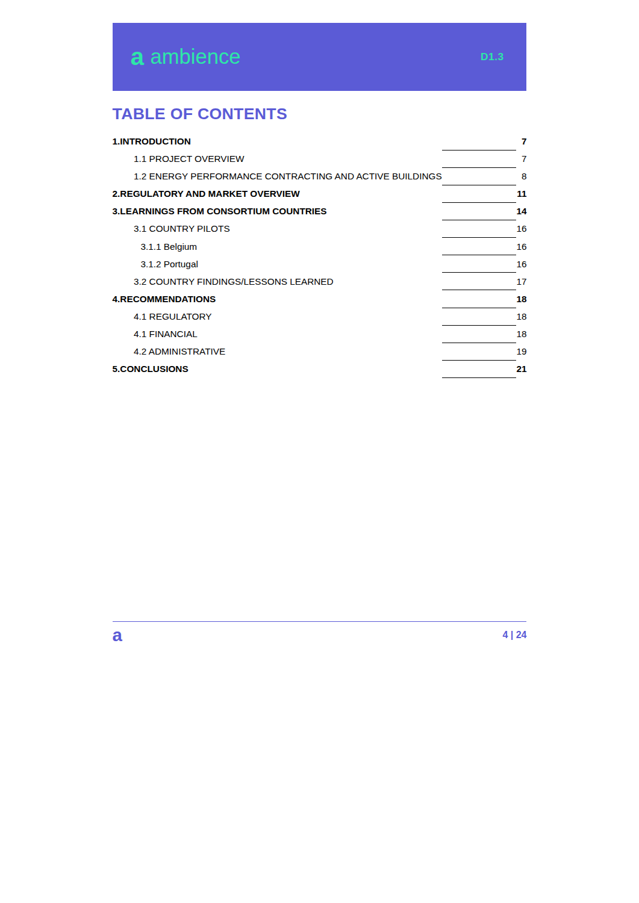aambience
D1.3
TABLE OF CONTENTS
| 1. | INTRODUCTION | | 7 |
| | 1.1 PROJECT OVERVIEW | | 7 |
| | 1.2 ENERGY PERFORMANCE CONTRACTING AND ACTIVE BUILDINGS | | 8 |
| 2. | REGULATORY AND MARKET OVERVIEW | | 11 |
| 3. | LEARNINGS FROM CONSORTIUM COUNTRIES | | 14 |
| | 3.1 COUNTRY PILOTS | | 16 |
| | 3.1.1 Belgium | | 16 |
| | 3.1.2 Portugal | | 16 |
| | 3.2 COUNTRY FINDINGS/LESSONS LEARNED | | 17 |
| 4. | RECOMMENDATIONS | | 18 |
| | 4.1 REGULATORY | | 18 |
| | 4.1 FINANCIAL | | 18 |
| | 4.2 ADMINISTRATIVE | | 19 |
| 5. | CONCLUSIONS | | 21 |
a
4 | 24